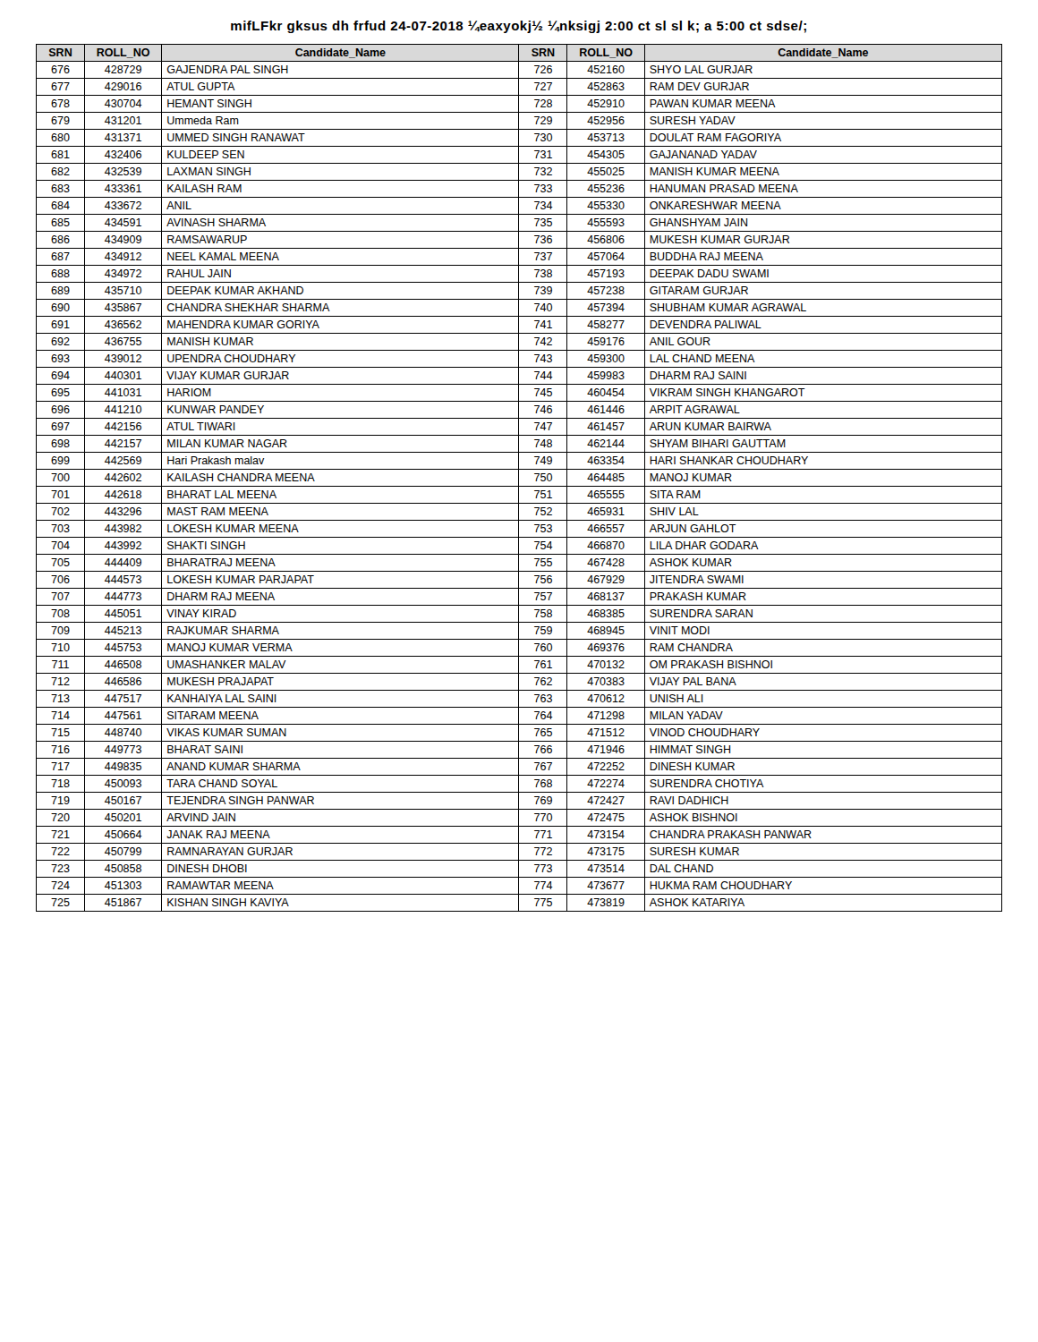mifLFkr gksus dh frfud 24-07-2018 ¼eaxyokj½ ¼nksigj 2:00 ct sl sl k; a 5:00 ct sdse/;
| SRN | ROLL_NO | Candidate_Name | SRN | ROLL_NO | Candidate_Name |
| --- | --- | --- | --- | --- | --- |
| 676 | 428729 | GAJENDRA PAL SINGH | 726 | 452160 | SHYO LAL GURJAR |
| 677 | 429016 | ATUL GUPTA | 727 | 452863 | RAM DEV GURJAR |
| 678 | 430704 | HEMANT SINGH | 728 | 452910 | PAWAN KUMAR MEENA |
| 679 | 431201 | Ummeda Ram | 729 | 452956 | SURESH YADAV |
| 680 | 431371 | UMMED SINGH RANAWAT | 730 | 453713 | DOULAT RAM FAGORIYA |
| 681 | 432406 | KULDEEP SEN | 731 | 454305 | GAJANANAD YADAV |
| 682 | 432539 | LAXMAN SINGH | 732 | 455025 | MANISH KUMAR MEENA |
| 683 | 433361 | KAILASH RAM | 733 | 455236 | HANUMAN PRASAD MEENA |
| 684 | 433672 | ANIL | 734 | 455330 | ONKARESHWAR MEENA |
| 685 | 434591 | AVINASH SHARMA | 735 | 455593 | GHANSHYAM JAIN |
| 686 | 434909 | RAMSAWARUP | 736 | 456806 | MUKESH KUMAR GURJAR |
| 687 | 434912 | NEEL KAMAL MEENA | 737 | 457064 | BUDDHA RAJ MEENA |
| 688 | 434972 | RAHUL JAIN | 738 | 457193 | DEEPAK DADU SWAMI |
| 689 | 435710 | DEEPAK KUMAR AKHAND | 739 | 457238 | GITARAM GURJAR |
| 690 | 435867 | CHANDRA SHEKHAR SHARMA | 740 | 457394 | SHUBHAM KUMAR AGRAWAL |
| 691 | 436562 | MAHENDRA KUMAR GORIYA | 741 | 458277 | DEVENDRA PALIWAL |
| 692 | 436755 | MANISH KUMAR | 742 | 459176 | ANIL GOUR |
| 693 | 439012 | UPENDRA CHOUDHARY | 743 | 459300 | LAL CHAND MEENA |
| 694 | 440301 | VIJAY KUMAR GURJAR | 744 | 459983 | DHARM RAJ SAINI |
| 695 | 441031 | HARIOM | 745 | 460454 | VIKRAM SINGH KHANGAROT |
| 696 | 441210 | KUNWAR PANDEY | 746 | 461446 | ARPIT AGRAWAL |
| 697 | 442156 | ATUL TIWARI | 747 | 461457 | ARUN KUMAR BAIRWA |
| 698 | 442157 | MILAN KUMAR NAGAR | 748 | 462144 | SHYAM BIHARI GAUTTAM |
| 699 | 442569 | Hari Prakash malav | 749 | 463354 | HARI SHANKAR CHOUDHARY |
| 700 | 442602 | KAILASH CHANDRA MEENA | 750 | 464485 | MANOJ KUMAR |
| 701 | 442618 | BHARAT LAL MEENA | 751 | 465555 | SITA RAM |
| 702 | 443296 | MAST RAM MEENA | 752 | 465931 | SHIV LAL |
| 703 | 443982 | LOKESH KUMAR MEENA | 753 | 466557 | ARJUN GAHLOT |
| 704 | 443992 | SHAKTI SINGH | 754 | 466870 | LILA DHAR GODARA |
| 705 | 444409 | BHARATRAJ MEENA | 755 | 467428 | ASHOK KUMAR |
| 706 | 444573 | LOKESH KUMAR PARJAPAT | 756 | 467929 | JITENDRA SWAMI |
| 707 | 444773 | DHARM RAJ MEENA | 757 | 468137 | PRAKASH KUMAR |
| 708 | 445051 | VINAY KIRAD | 758 | 468385 | SURENDRA SARAN |
| 709 | 445213 | RAJKUMAR SHARMA | 759 | 468945 | VINIT MODI |
| 710 | 445753 | MANOJ KUMAR VERMA | 760 | 469376 | RAM CHANDRA |
| 711 | 446508 | UMASHANKER MALAV | 761 | 470132 | OM PRAKASH BISHNOI |
| 712 | 446586 | MUKESH PRAJAPAT | 762 | 470383 | VIJAY PAL BANA |
| 713 | 447517 | KANHAIYA LAL SAINI | 763 | 470612 | UNISH ALI |
| 714 | 447561 | SITARAM MEENA | 764 | 471298 | MILAN YADAV |
| 715 | 448740 | VIKAS KUMAR SUMAN | 765 | 471512 | VINOD CHOUDHARY |
| 716 | 449773 | BHARAT SAINI | 766 | 471946 | HIMMAT SINGH |
| 717 | 449835 | ANAND KUMAR SHARMA | 767 | 472252 | DINESH KUMAR |
| 718 | 450093 | TARA CHAND SOYAL | 768 | 472274 | SURENDRA CHOTIYA |
| 719 | 450167 | TEJENDRA SINGH PANWAR | 769 | 472427 | RAVI DADHICH |
| 720 | 450201 | ARVIND JAIN | 770 | 472475 | ASHOK BISHNOI |
| 721 | 450664 | JANAK RAJ MEENA | 771 | 473154 | CHANDRA PRAKASH PANWAR |
| 722 | 450799 | RAMNARAYAN GURJAR | 772 | 473175 | SURESH KUMAR |
| 723 | 450858 | DINESH DHOBI | 773 | 473514 | DAL CHAND |
| 724 | 451303 | RAMAWTAR MEENA | 774 | 473677 | HUKMA RAM CHOUDHARY |
| 725 | 451867 | KISHAN SINGH KAVIYA | 775 | 473819 | ASHOK KATARIYA |